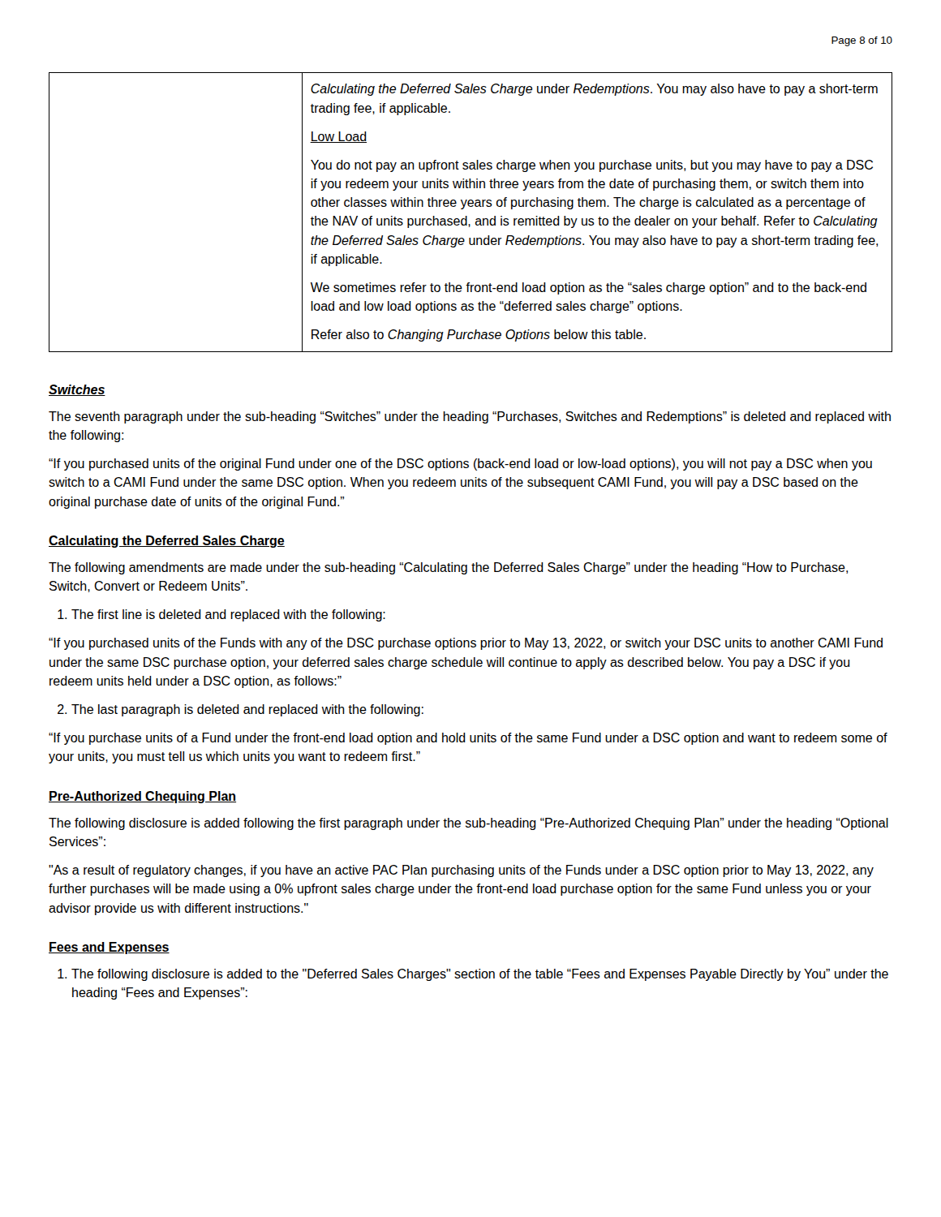Page 8 of 10
| | Calculating the Deferred Sales Charge under Redemptions . You may also have to pay a short-term trading fee, if applicable. Low Load You do not pay an upfront sales charge when you purchase units, but you may have to pay a DSC if you redeem your units within three years from the date of purchasing them, or switch them into other classes within three years of purchasing them. The charge is calculated as a percentage of the NAV of units purchased, and is remitted by us to the dealer on your behalf. Refer to Calculating the Deferred Sales Charge under Redemptions . You may also have to pay a short-term trading fee, if applicable. We sometimes refer to the front-end load option as the “sales charge option” and to the back-end load and low load options as the “deferred sales charge” options. Refer also to Changing Purchase Options below this table. |
Switches
The seventh paragraph under the sub-heading “Switches” under the heading “Purchases, Switches and Redemptions” is deleted and replaced with the following:
“If you purchased units of the original Fund under one of the DSC options (back-end load or low-load options), you will not pay a DSC when you switch to a CAMI Fund under the same DSC option. When you redeem units of the subsequent CAMI Fund, you will pay a DSC based on the original purchase date of units of the original Fund.”
Calculating the Deferred Sales Charge
The following amendments are made under the sub-heading “Calculating the Deferred Sales Charge” under the heading “How to Purchase, Switch, Convert or Redeem Units”.
The first line is deleted and replaced with the following:
“If you purchased units of the Funds with any of the DSC purchase options prior to May 13, 2022, or switch your DSC units to another CAMI Fund under the same DSC purchase option, your deferred sales charge schedule will continue to apply as described below. You pay a DSC if you redeem units held under a DSC option, as follows:”
The last paragraph is deleted and replaced with the following:
“If you purchase units of a Fund under the front-end load option and hold units of the same Fund under a DSC option and want to redeem some of your units, you must tell us which units you want to redeem first.”
Pre-Authorized Chequing Plan
The following disclosure is added following the first paragraph under the sub-heading “Pre-Authorized Chequing Plan” under the heading “Optional Services”:
"As a result of regulatory changes, if you have an active PAC Plan purchasing units of the Funds under a DSC option prior to May 13, 2022, any further purchases will be made using a 0% upfront sales charge under the front-end load purchase option for the same Fund unless you or your advisor provide us with different instructions."
Fees and Expenses
The following disclosure is added to the "Deferred Sales Charges" section of the table “Fees and Expenses Payable Directly by You” under the heading “Fees and Expenses”: